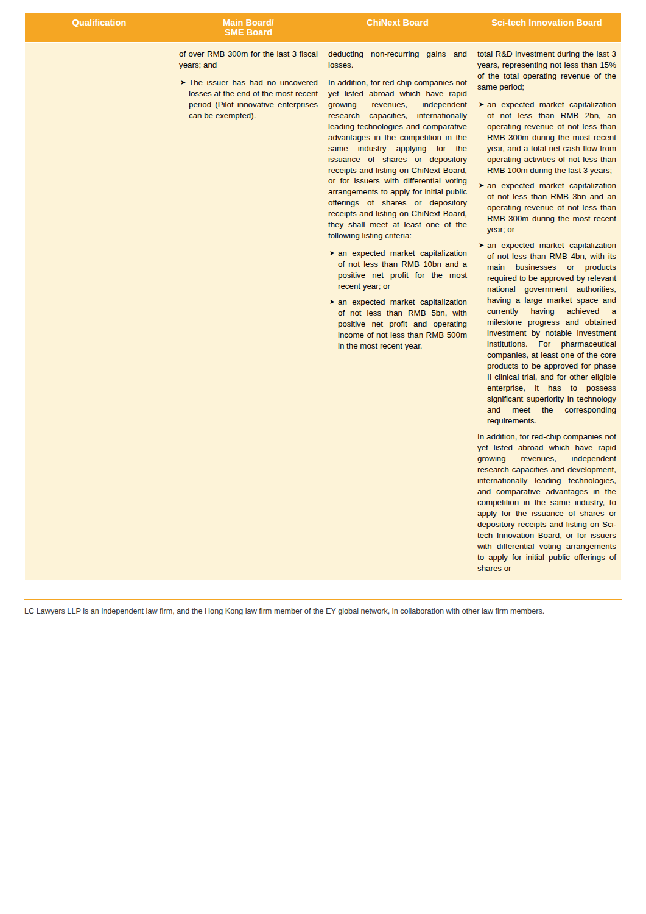| Qualification | Main Board/ SME Board | ChiNext Board | Sci-tech Innovation Board |
| --- | --- | --- | --- |
| | of over RMB 300m for the last 3 fiscal years; and The issuer has had no uncovered losses at the end of the most recent period (Pilot innovative enterprises can be exempted). | deducting non-recurring gains and losses. In addition, for red chip companies not yet listed abroad which have rapid growing revenues, independent research capacities, internationally leading technologies and comparative advantages in the competition in the same industry applying for the issuance of shares or depository receipts and listing on ChiNext Board, or for issuers with differential voting arrangements to apply for initial public offerings of shares or depository receipts and listing on ChiNext Board, they shall meet at least one of the following listing criteria: an expected market capitalization of not less than RMB 10bn and a positive net profit for the most recent year; or an expected market capitalization of not less than RMB 5bn, with positive net profit and operating income of not less than RMB 500m in the most recent year. | total R&D investment during the last 3 years, representing not less than 15% of the total operating revenue of the same period; an expected market capitalization of not less than RMB 2bn, an operating revenue of not less than RMB 300m during the most recent year, and a total net cash flow from operating activities of not less than RMB 100m during the last 3 years; an expected market capitalization of not less than RMB 3bn and an operating revenue of not less than RMB 300m during the most recent year; or an expected market capitalization of not less than RMB 4bn, with its main businesses or products required to be approved by relevant national government authorities, having a large market space and currently having achieved a milestone progress and obtained investment by notable investment institutions. For pharmaceutical companies, at least one of the core products to be approved for phase II clinical trial, and for other eligible enterprise, it has to possess significant superiority in technology and meet the corresponding requirements. In addition, for red-chip companies not yet listed abroad which have rapid growing revenues, independent research capacities and development, internationally leading technologies, and comparative advantages in the competition in the same industry, to apply for the issuance of shares or depository receipts and listing on Sci-tech Innovation Board, or for issuers with differential voting arrangements to apply for initial public offerings of shares or |
LC Lawyers LLP is an independent law firm, and the Hong Kong law firm member of the EY global network, in collaboration with other law firm members.